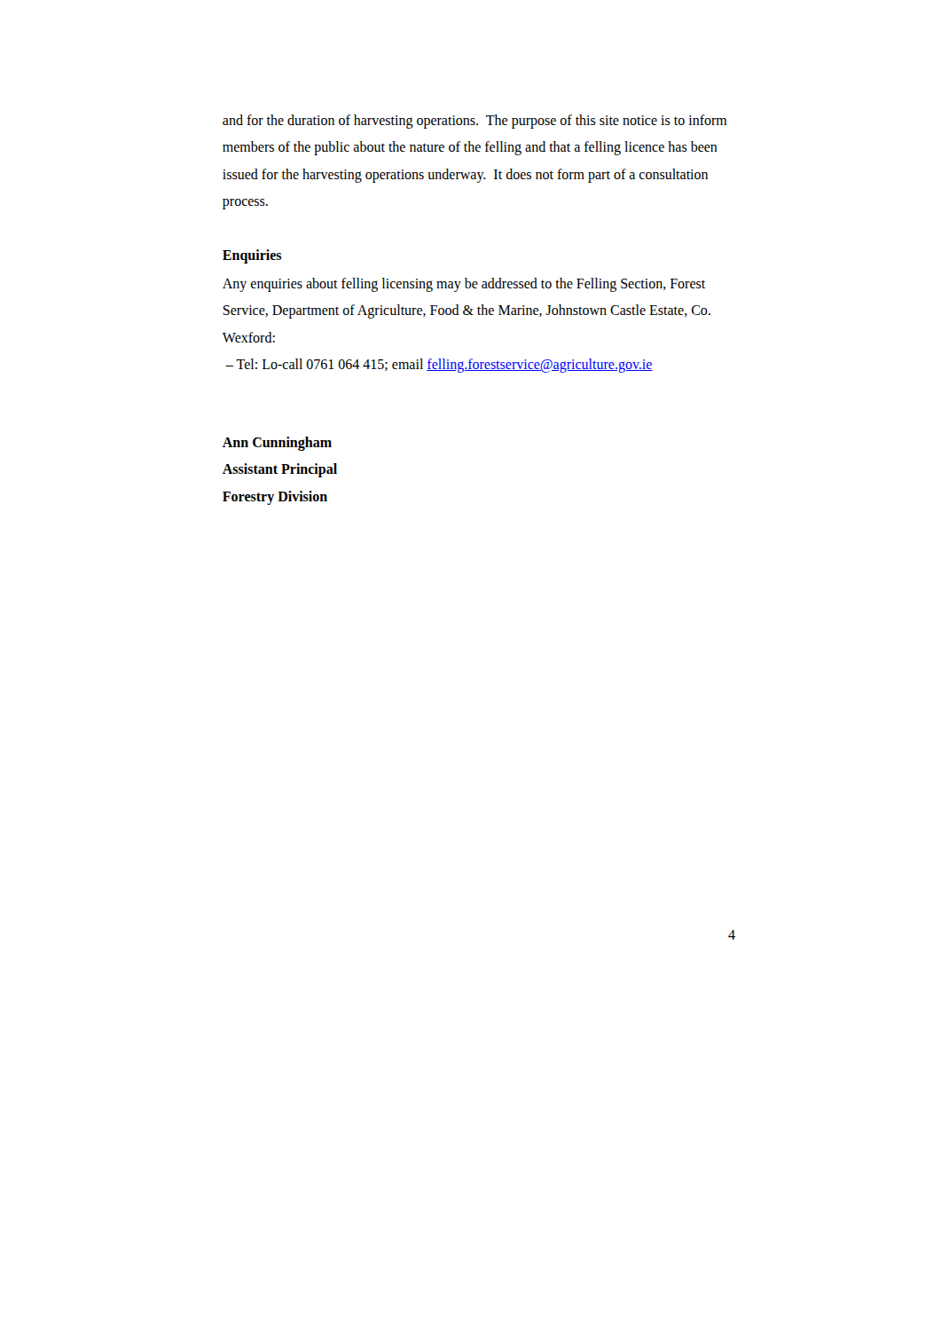and for the duration of harvesting operations. The purpose of this site notice is to inform members of the public about the nature of the felling and that a felling licence has been issued for the harvesting operations underway. It does not form part of a consultation process.
Enquiries
Any enquiries about felling licensing may be addressed to the Felling Section, Forest Service, Department of Agriculture, Food & the Marine, Johnstown Castle Estate, Co. Wexford:
– Tel: Lo-call 0761 064 415; email felling.forestservice@agriculture.gov.ie
Ann Cunningham
Assistant Principal
Forestry Division
4